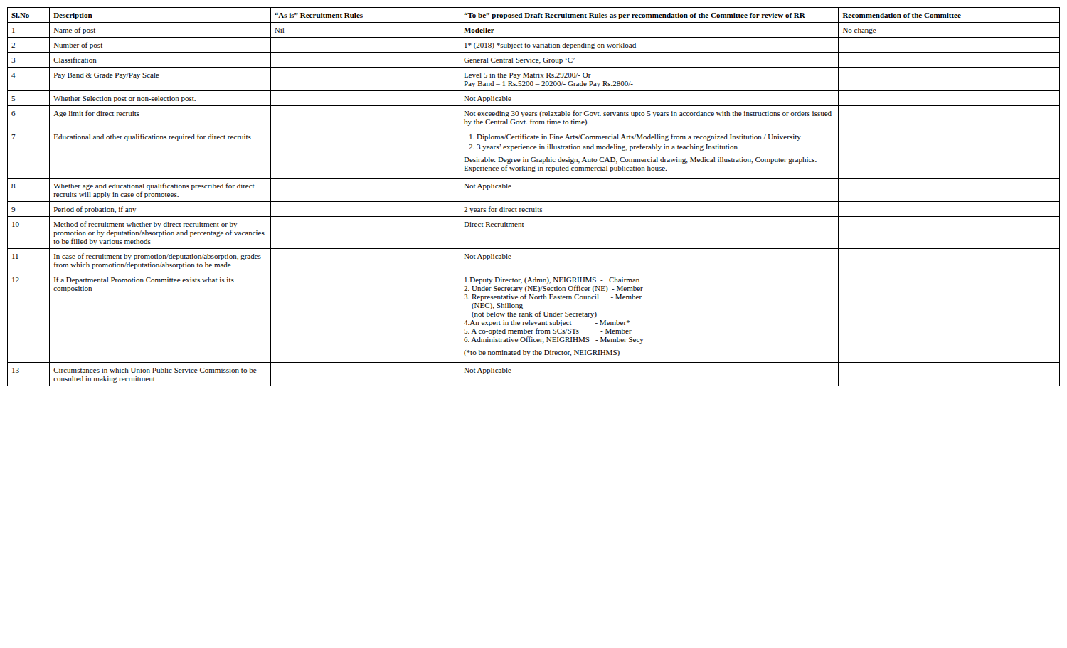| Sl.No | Description | “As is” Recruitment Rules | “To be” proposed Draft Recruitment Rules as per recommendation of the Committee for review of RR | Recommendation of the Committee |
| --- | --- | --- | --- | --- |
| 1 | Name of post | Nil | Modeller | No change |
| 2 | Number of post | | 1* (2018) *subject to variation depending on workload | |
| 3 | Classification | | General Central Service, Group ‘C’ | |
| 4 | Pay Band & Grade Pay/Pay Scale | | Level 5 in the Pay Matrix Rs.29200/- Or Pay Band – 1 Rs.5200 – 20200/- Grade Pay Rs.2800/- | |
| 5 | Whether Selection post or non-selection post. | | Not Applicable | |
| 6 | Age limit for direct recruits | | Not exceeding 30 years (relaxable for Govt. servants upto 5 years in accordance with the instructions or orders issued by the Central.Govt. from time to time) | |
| 7 | Educational and other qualifications required for direct recruits | | Diploma/Certificate in Fine Arts/Commercial Arts/Modelling from a recognized Institution / University 3 years’ experience in illustration and modeling, preferably in a teaching Institution Desirable: Degree in Graphic design, Auto CAD, Commercial drawing, Medical illustration, Computer graphics. Experience of working in reputed commercial publication house. | |
| 8 | Whether age and educational qualifications prescribed for direct recruits will apply in case of promotees. | | Not Applicable | |
| 9 | Period of probation, if any | | 2 years for direct recruits | |
| 10 | Method of recruitment whether by direct recruitment or by promotion or by deputation/absorption and percentage of vacancies to be filled by various methods | | Direct Recruitment | |
| 11 | In case of recruitment by promotion/deputation/absorption, grades from which promotion/deputation/absorption to be made | | Not Applicable | |
| 12 | If a Departmental Promotion Committee exists what is its composition | | 1.Deputy Director, (Admn), NEIGRIHMS - Chairman 2. Under Secretary (NE)/Section Officer (NE) - Member 3. Representative of North Eastern Council - Member (NEC), Shillong (not below the rank of Under Secretary) 4.An expert in the relevant subject - Member* 5. A co-opted member from SCs/STs - Member 6. Administrative Officer, NEIGRIHMS - Member Secy (*to be nominated by the Director, NEIGRIHMS) | |
| 13 | Circumstances in which Union Public Service Commission to be consulted in making recruitment | | Not Applicable | |